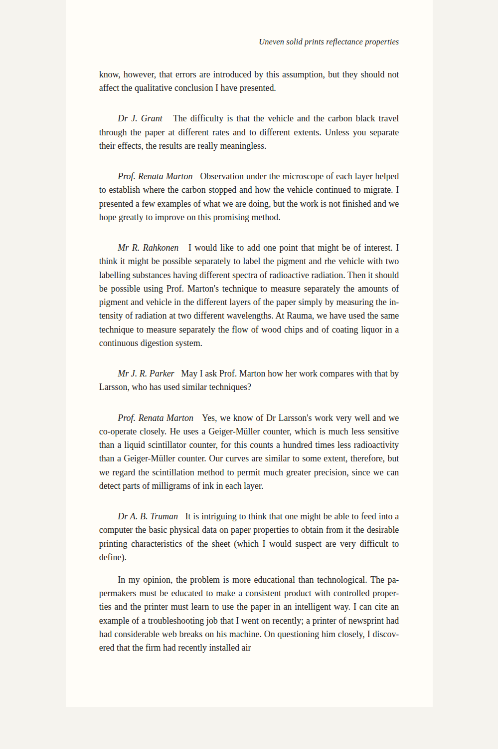Uneven solid prints reflectance properties
know, however, that errors are introduced by this assumption, but they should not affect the qualitative conclusion I have presented.
Dr J. Grant The difficulty is that the vehicle and the carbon black travel through the paper at different rates and to different extents. Unless you separate their effects, the results are really meaningless.
Prof. Renata Marton Observation under the microscope of each layer helped to establish where the carbon stopped and how the vehicle continued to migrate. I presented a few examples of what we are doing, but the work is not finished and we hope greatly to improve on this promising method.
Mr R. Rahkonen I would like to add one point that might be of interest. I think it might be possible separately to label the pigment and rhe vehicle with two labelling substances having different spectra of radioactive radiation. Then it should be possible using Prof. Marton's technique to measure separately the amounts of pigment and vehicle in the different layers of the paper simply by measuring the intensity of radiation at two different wavelengths. At Rauma, we have used the same technique to measure separately the flow of wood chips and of coating liquor in a continuous digestion system.
Mr J. R. Parker May I ask Prof. Marton how her work compares with that by Larsson, who has used similar techniques?
Prof. Renata Marton Yes, we know of Dr Larsson's work very well and we co-operate closely. He uses a Geiger-Müller counter, which is much less sensitive than a liquid scintillator counter, for this counts a hundred times less radioactivity than a Geiger-Müller counter. Our curves are similar to some extent, therefore, but we regard the scintillation method to permit much greater precision, since we can detect parts of milligrams of ink in each layer.
Dr A. B. Truman It is intriguing to think that one might be able to feed into a computer the basic physical data on paper properties to obtain from it the desirable printing characteristics of the sheet (which I would suspect are very difficult to define).
In my opinion, the problem is more educational than technological. The papermakers must be educated to make a consistent product with controlled properties and the printer must learn to use the paper in an intelligent way. I can cite an example of a troubleshooting job that I went on recently; a printer of newsprint had had considerable web breaks on his machine. On questioning him closely, I discovered that the firm had recently installed air